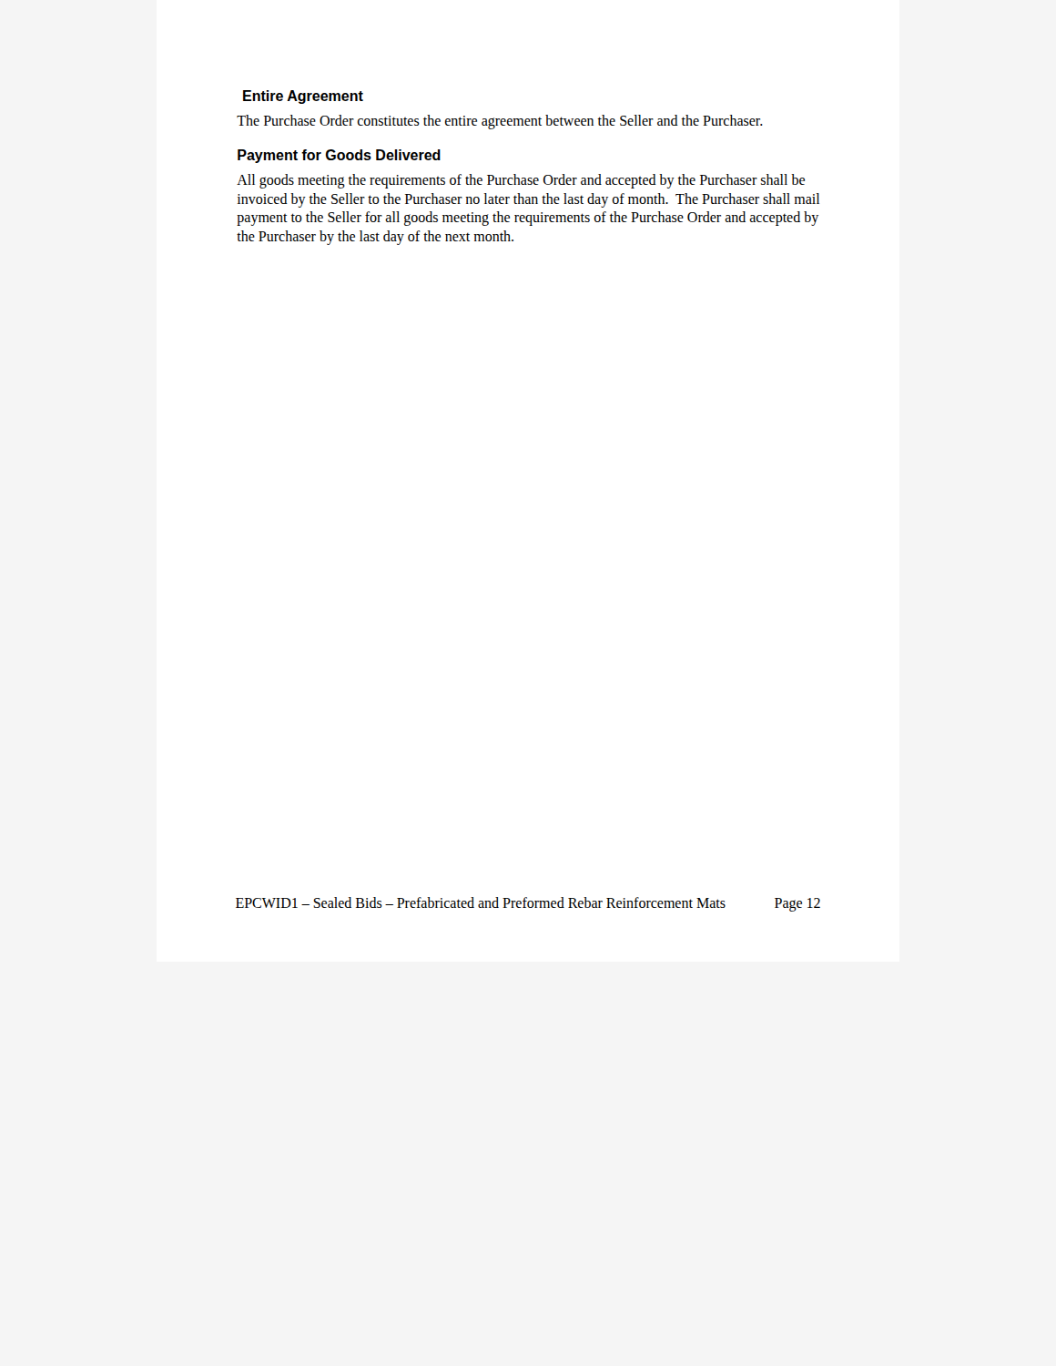Entire Agreement
The Purchase Order constitutes the entire agreement between the Seller and the Purchaser.
Payment for Goods Delivered
All goods meeting the requirements of the Purchase Order and accepted by the Purchaser shall be invoiced by the Seller to the Purchaser no later than the last day of month. The Purchaser shall mail payment to the Seller for all goods meeting the requirements of the Purchase Order and accepted by the Purchaser by the last day of the next month.
EPCWID1 – Sealed Bids – Prefabricated and Preformed Rebar Reinforcement Mats Page 12